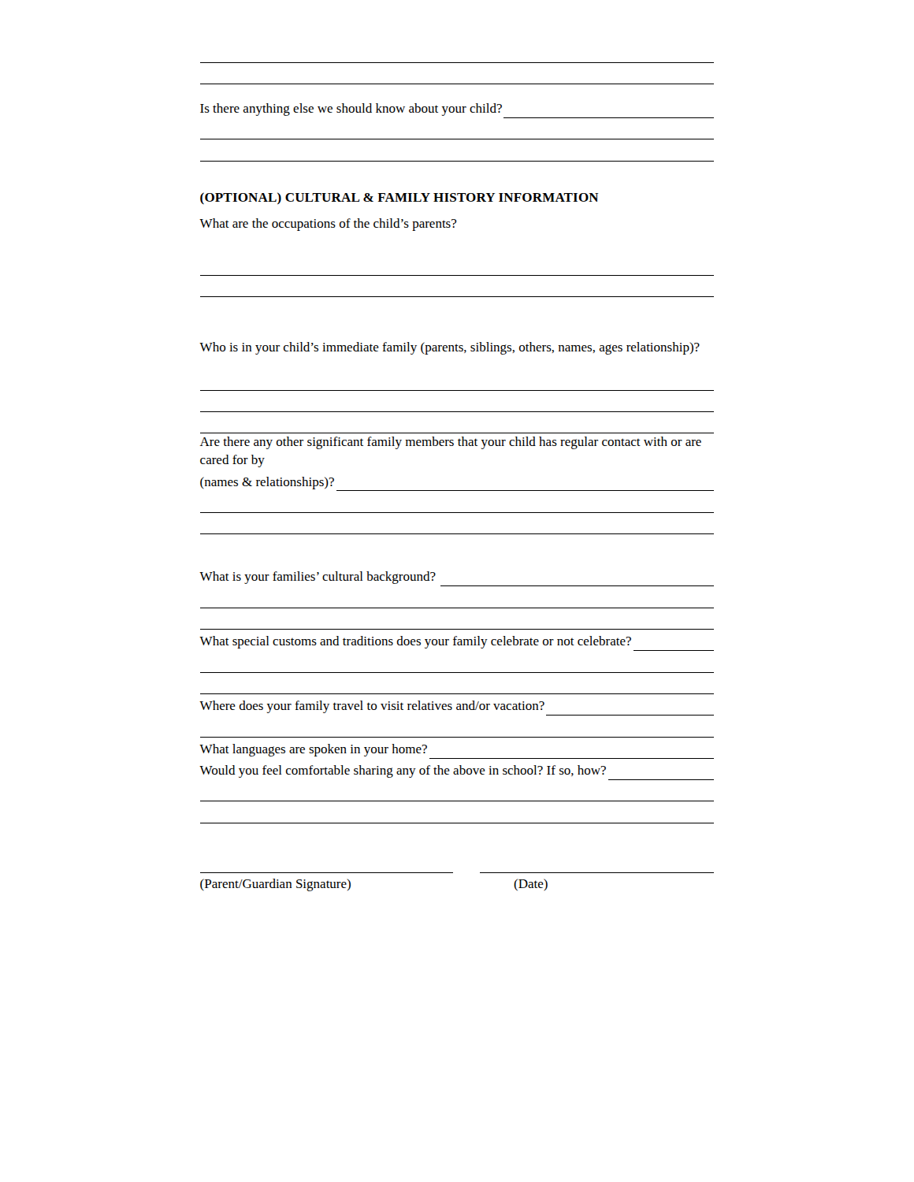Is there anything else we should know about your child?
(OPTIONAL) CULTURAL & FAMILY HISTORY INFORMATION
What are the occupations of the child’s parents?
Who is in your child’s immediate family (parents, siblings, others, names, ages relationship)?
Are there any other significant family members that your child has regular contact with or are cared for by
(names & relationships)?
What is your families’ cultural background?
What special customs and traditions does your family celebrate or not celebrate?
Where does your family travel to visit relatives and/or vacation?
What languages are spoken in your home?
Would you feel comfortable sharing any of the above in school? If so, how?
(Parent/Guardian Signature)
(Date)